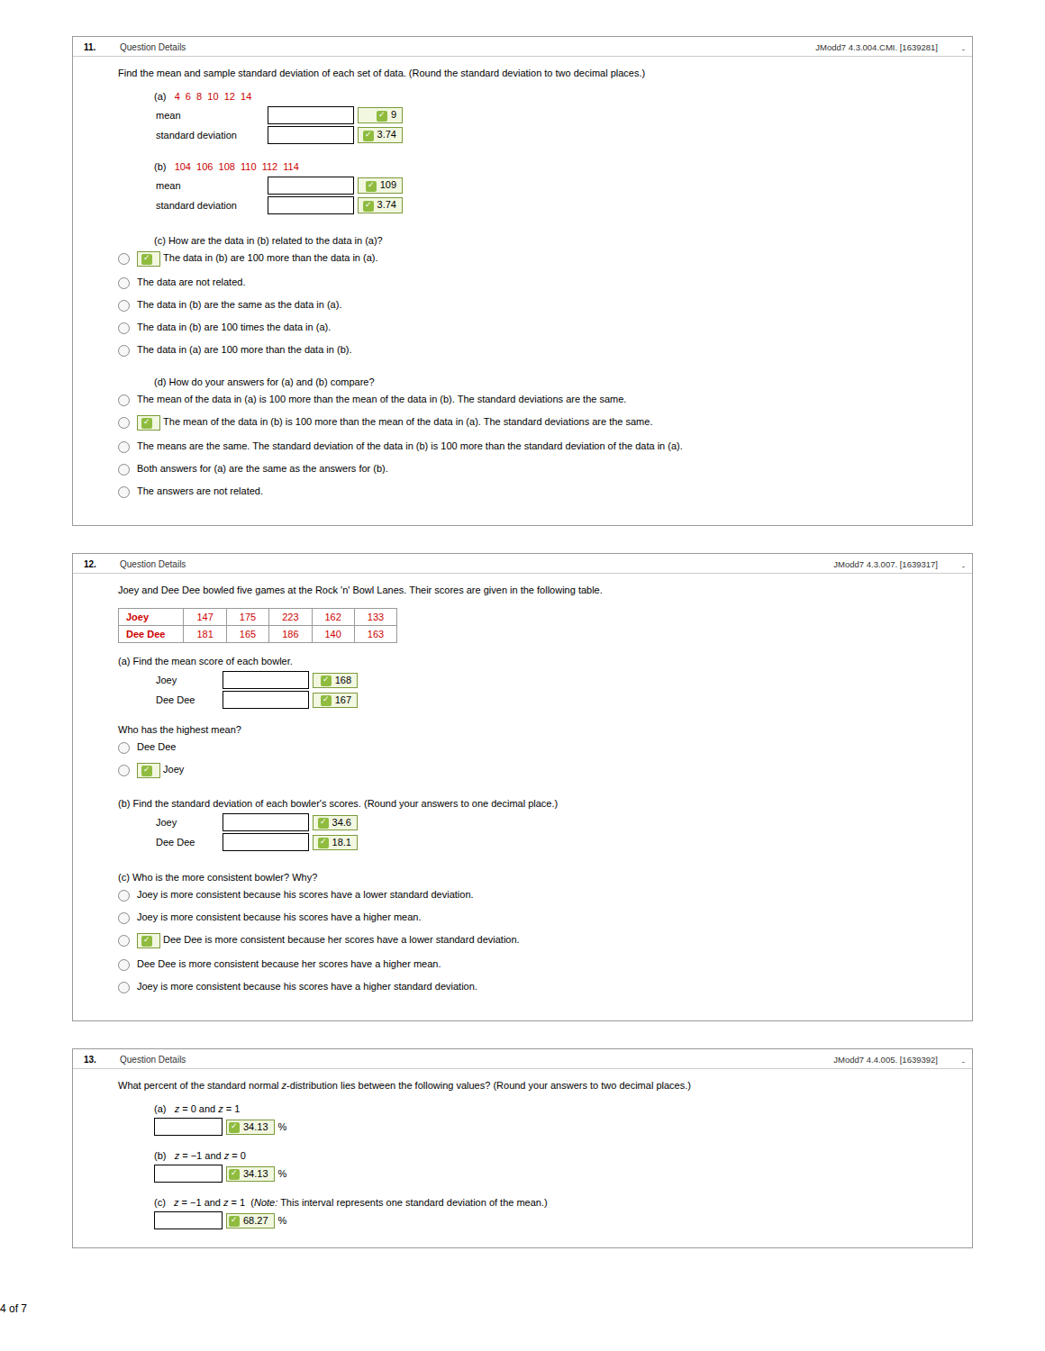11. Question Details JModd7 4.3.004.CMI. [1639281] -
Find the mean and sample standard deviation of each set of data. (Round the standard deviation to two decimal places.)
(a) 4 6 8 10 12 14
| mean | | 9 |
| standard deviation | | 3.74 |
(b) 104 106 108 110 112 114
| mean | | 109 |
| standard deviation | | 3.74 |
(c) How are the data in (b) related to the data in (a)?
The data in (b) are 100 more than the data in (a).
The data are not related.
The data in (b) are the same as the data in (a).
The data in (b) are 100 times the data in (a).
The data in (a) are 100 more than the data in (b).
(d) How do your answers for (a) and (b) compare?
The mean of the data in (a) is 100 more than the mean of the data in (b). The standard deviations are the same.
The mean of the data in (b) is 100 more than the mean of the data in (a). The standard deviations are the same.
The means are the same. The standard deviation of the data in (b) is 100 more than the standard deviation of the data in (a).
Both answers for (a) are the same as the answers for (b).
The answers are not related.
12. Question Details JModd7 4.3.007. [1639317] -
Joey and Dee Dee bowled five games at the Rock 'n' Bowl Lanes. Their scores are given in the following table.
| Joey | 147 | 175 | 223 | 162 | 133 |
| Dee Dee | 181 | 165 | 186 | 140 | 163 |
(a) Find the mean score of each bowler.
| Joey | | 168 |
| Dee Dee | | 167 |
Who has the highest mean?
Dee Dee
Joey
(b) Find the standard deviation of each bowler's scores. (Round your answers to one decimal place.)
| Joey | | 34.6 |
| Dee Dee | | 18.1 |
(c) Who is the more consistent bowler? Why?
Joey is more consistent because his scores have a lower standard deviation.
Joey is more consistent because his scores have a higher mean.
Dee Dee is more consistent because her scores have a lower standard deviation.
Dee Dee is more consistent because her scores have a higher mean.
Joey is more consistent because his scores have a higher standard deviation.
13. Question Details JModd7 4.4.005. [1639392] -
What percent of the standard normal z-distribution lies between the following values? (Round your answers to two decimal places.)
(a) z = 0 and z = 1
34.13 %
(b) z = −1 and z = 0
34.13 %
(c) z = −1 and z = 1 (Note: This interval represents one standard deviation of the mean.)
68.27 %
4 of 7